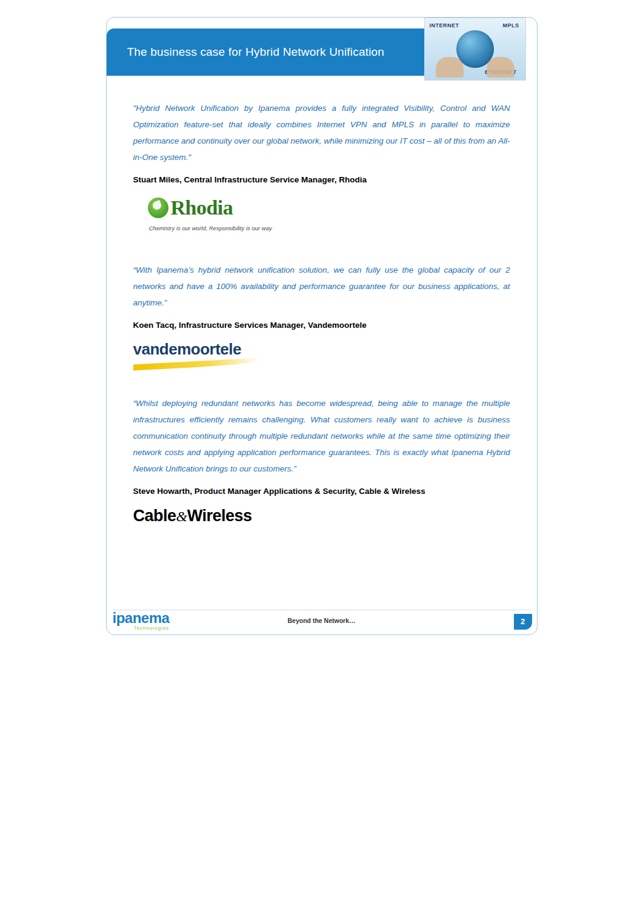The business case for Hybrid Network Unification
INTERNET MPLS ETHERNET
"Hybrid Network Unification by Ipanema provides a fully integrated Visibility, Control and WAN Optimization feature-set that ideally combines Internet VPN and MPLS in parallel to maximize performance and continuity over our global network, while minimizing our IT cost – all of this from an All-in-One system."
Stuart Miles, Central Infrastructure Service Manager, Rhodia
Rhodia Chemistry is our world, Responsibility is our way
“With Ipanema’s hybrid network unification solution, we can fully use the global capacity of our 2 networks and have a 100% availability and performance guarantee for our business applications, at anytime.”
Koen Tacq, Infrastructure Services Manager, Vandemoortele
vandemoortele
“Whilst deploying redundant networks has become widespread, being able to manage the multiple infrastructures efficiently remains challenging. What customers really want to achieve is business communication continuity through multiple redundant networks while at the same time optimizing their network costs and applying application performance guarantees. This is exactly what Ipanema Hybrid Network Unification brings to our customers.”
Steve Howarth, Product Manager Applications & Security, Cable & Wireless
Cable&Wireless
ipanema Technologies
Beyond the Network…
2